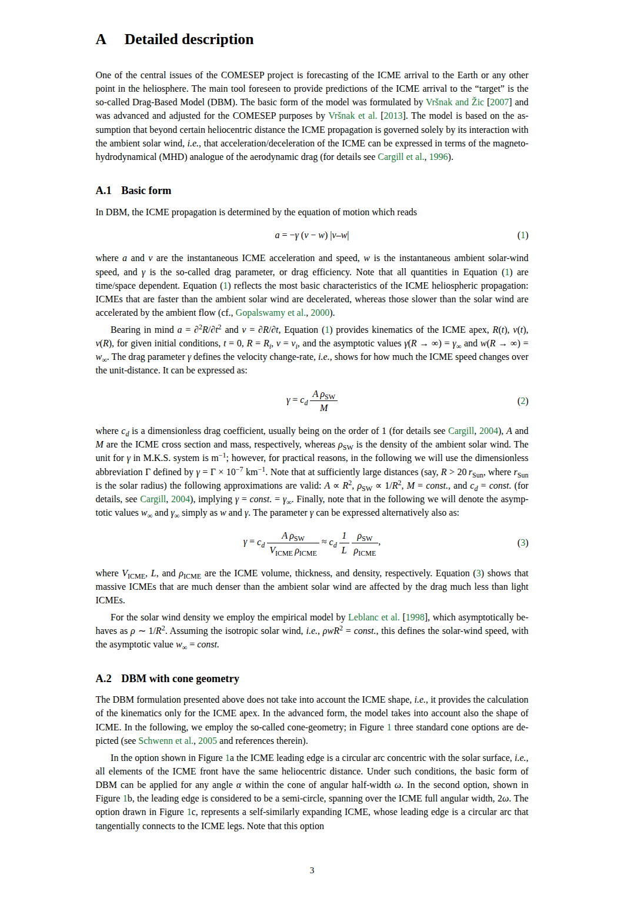ADetailed description
One of the central issues of the COMESEP project is forecasting of the ICME arrival to the Earth or any other point in the heliosphere. The main tool foreseen to provide predictions of the ICME arrival to the “target” is the so-called Drag-Based Model (DBM). The basic form of the model was formulated by Vršnak and Žic [2007] and was advanced and adjusted for the COMESEP purposes by Vršnak et al. [2013]. The model is based on the assumption that beyond certain heliocentric distance the ICME propagation is governed solely by its interaction with the ambient solar wind, i.e., that acceleration/deceleration of the ICME can be expressed in terms of the magnetohydrodynamical (MHD) analogue of the aerodynamic drag (for details see Cargill et al., 1996).
A.1 Basic form
In DBM, the ICME propagation is determined by the equation of motion which reads
a = −γ (v − w) |v–w| (1)
where a and v are the instantaneous ICME acceleration and speed, w is the instantaneous ambient solar-wind speed, and γ is the so-called drag parameter, or drag efficiency. Note that all quantities in Equation (1) are time/space dependent. Equation (1) reflects the most basic characteristics of the ICME heliospheric propagation: ICMEs that are faster than the ambient solar wind are decelerated, whereas those slower than the solar wind are accelerated by the ambient flow (cf., Gopalswamy et al., 2000).
Bearing in mind a = ∂2R/∂t2 and v = ∂R/∂t, Equation (1) provides kinematics of the ICME apex, R(t), v(t), v(R), for given initial conditions, t = 0, R = Ri, v = vi, and the asymptotic values γ(R → ∞) = γ∞ and w(R → ∞) = w∞. The drag parameter γ defines the velocity change-rate, i.e., shows for how much the ICME speed changes over the unit-distance. It can be expressed as:
γ = cd A ρSW M (2)
where cd is a dimensionless drag coefficient, usually being on the order of 1 (for details see Cargill, 2004), A and M are the ICME cross section and mass, respectively, whereas ρSW is the density of the ambient solar wind. The unit for γ in M.K.S. system is m−1; however, for practical reasons, in the following we will use the dimensionless abbreviation Γ defined by γ = Γ × 10−7 km−1. Note that at sufficiently large distances (say, R > 20 rSun, where rSun is the solar radius) the following approximations are valid: A ∝ R2, ρSW ∝ 1/R2, M = const., and cd = const. (for details, see Cargill, 2004), implying γ = const. = γ∞. Finally, note that in the following we will denote the asymptotic values w∞ and γ∞ simply as w and γ. The parameter γ can be expressed alternatively also as:
γ = cd A ρSW VICME ρICME ≈ cd 1 L ρSW ρICME, (3)
where VICME, L, and ρICME are the ICME volume, thickness, and density, respectively. Equation (3) shows that massive ICMEs that are much denser than the ambient solar wind are affected by the drag much less than light ICMEs.
For the solar wind density we employ the empirical model by Leblanc et al. [1998], which asymptotically behaves as ρ ∼ 1/R2. Assuming the isotropic solar wind, i.e., ρwR2 = const., this defines the solar-wind speed, with the asymptotic value w∞ = const.
A.2 DBM with cone geometry
The DBM formulation presented above does not take into account the ICME shape, i.e., it provides the calculation of the kinematics only for the ICME apex. In the advanced form, the model takes into account also the shape of ICME. In the following, we employ the so-called cone-geometry; in Figure 1 three standard cone options are depicted (see Schwenn et al., 2005 and references therein).
In the option shown in Figure 1a the ICME leading edge is a circular arc concentric with the solar surface, i.e., all elements of the ICME front have the same heliocentric distance. Under such conditions, the basic form of DBM can be applied for any angle α within the cone of angular half-width ω. In the second option, shown in Figure 1b, the leading edge is considered to be a semi-circle, spanning over the ICME full angular width, 2ω. The option drawn in Figure 1c, represents a self-similarly expanding ICME, whose leading edge is a circular arc that tangentially connects to the ICME legs. Note that this option
3